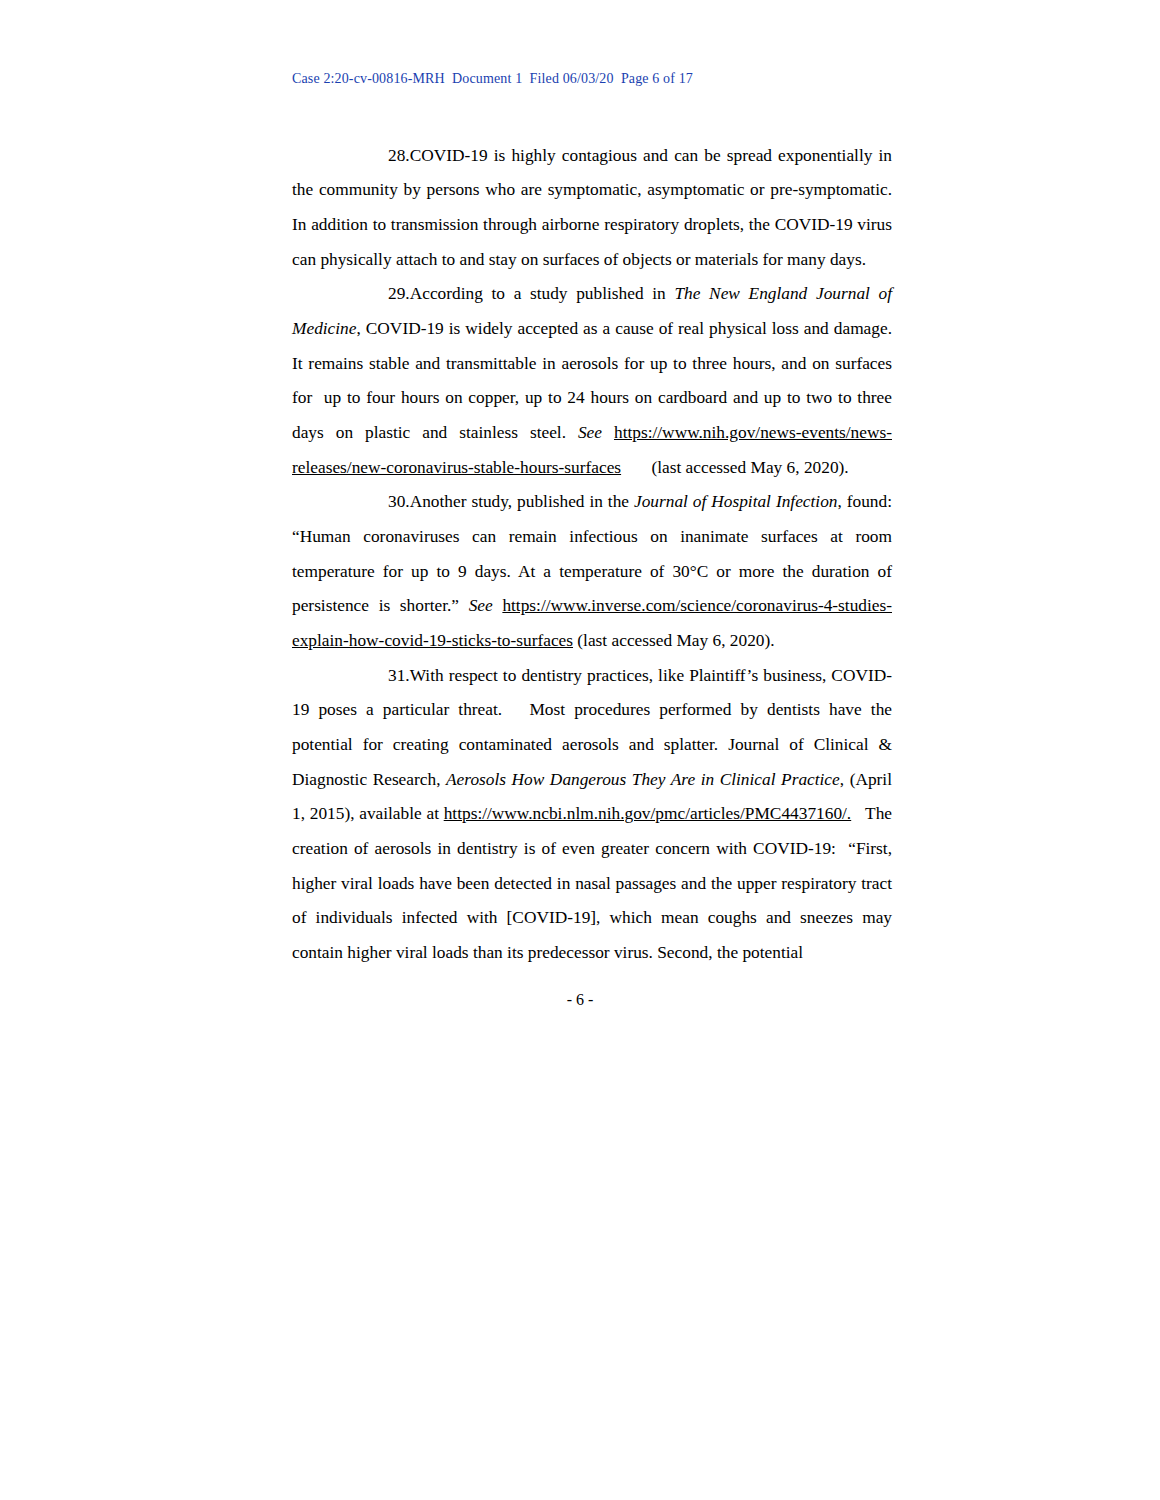Case 2:20-cv-00816-MRH Document 1 Filed 06/03/20 Page 6 of 17
28. COVID-19 is highly contagious and can be spread exponentially in the community by persons who are symptomatic, asymptomatic or pre-symptomatic. In addition to transmission through airborne respiratory droplets, the COVID-19 virus can physically attach to and stay on surfaces of objects or materials for many days.
29. According to a study published in The New England Journal of Medicine, COVID-19 is widely accepted as a cause of real physical loss and damage. It remains stable and transmittable in aerosols for up to three hours, and on surfaces for up to four hours on copper, up to 24 hours on cardboard and up to two to three days on plastic and stainless steel. See https://www.nih.gov/news-events/news-releases/new-coronavirus-stable-hours-surfaces (last accessed May 6, 2020).
30. Another study, published in the Journal of Hospital Infection, found: “Human coronaviruses can remain infectious on inanimate surfaces at room temperature for up to 9 days. At a temperature of 30°C or more the duration of persistence is shorter.” See https://www.inverse.com/science/coronavirus-4-studies-explain-how-covid-19-sticks-to-surfaces (last accessed May 6, 2020).
31. With respect to dentistry practices, like Plaintiff’s business, COVID-19 poses a particular threat. Most procedures performed by dentists have the potential for creating contaminated aerosols and splatter. Journal of Clinical & Diagnostic Research, Aerosols How Dangerous They Are in Clinical Practice, (April 1, 2015), available at https://www.ncbi.nlm.nih.gov/pmc/articles/PMC4437160/. The creation of aerosols in dentistry is of even greater concern with COVID-19: “First, higher viral loads have been detected in nasal passages and the upper respiratory tract of individuals infected with [COVID-19], which mean coughs and sneezes may contain higher viral loads than its predecessor virus. Second, the potential
- 6 -